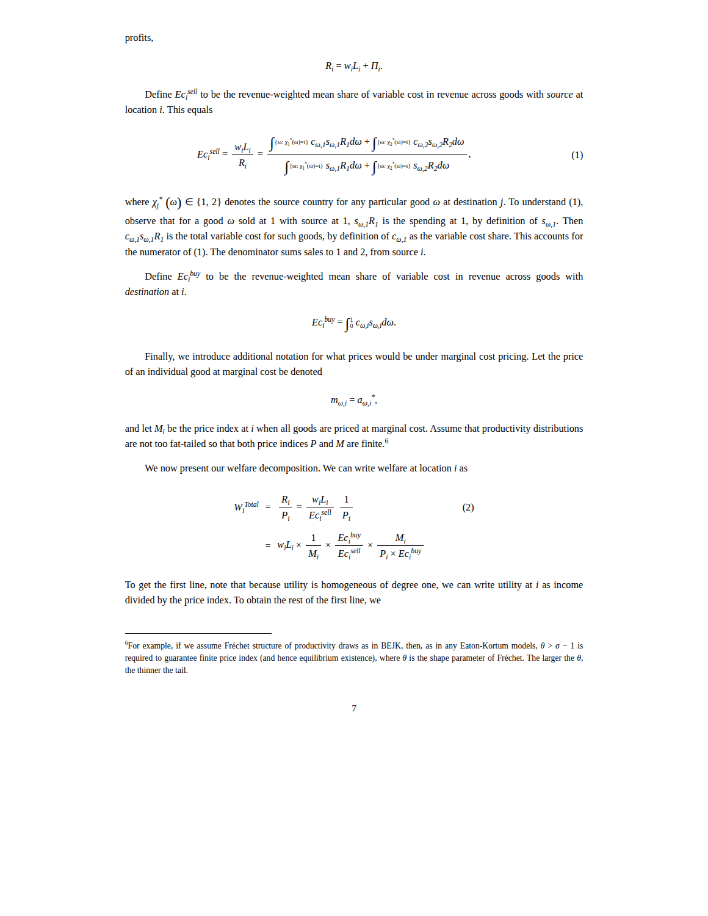profits,
Ri = wiLi + Πi.
Define Ecisell to be the revenue-weighted mean share of variable cost in revenue across goods with source at location i. This equals
Ecisell = wiLi Ri = ∫{ω: χ1*(ω)=i} cω,1sω,1R1dω + ∫{ω: χ2*(ω)=i} cω,2sω,2R2dω ∫{ω: χ1*(ω)=i} sω,1R1dω + ∫{ω: χ2*(ω)=i} sω,2R2dω ,
(1)
where χj* (ω) ∈ {1, 2} denotes the source country for any particular good ω at destination j. To understand (1), observe that for a good ω sold at 1 with source at 1, sω,1R1 is the spending at 1, by definition of sω,1. Then cω,1sω,1R1 is the total variable cost for such goods, by definition of cω,1 as the variable cost share. This accounts for the numerator of (1). The denominator sums sales to 1 and 2, from source i.
Define Ecibuy to be the revenue-weighted mean share of variable cost in revenue across goods with destination at i.
Ecibuy = ∫10 cω,isω,idω.
Finally, we introduce additional notation for what prices would be under marginal cost pricing. Let the price of an individual good at marginal cost be denoted
mω,i = aω,i*,
and let Mi be the price index at i when all goods are priced at marginal cost. Assume that productivity distributions are not too fat-tailed so that both price indices P and M are finite.6
We now present our welfare decomposition. We can write welfare at location i as
| W i Total | = | R i P i = w i L i Ec i sell 1 P i | (2) |
| | = | w i L i × 1 M i × Ec i buy Ec i sell × M i P i × Ec i buy | |
To get the first line, note that because utility is homogeneous of degree one, we can write utility at i as income divided by the price index. To obtain the rest of the first line, we
6For example, if we assume Fréchet structure of productivity draws as in BEJK, then, as in any Eaton-Kortum models, θ > σ − 1 is required to guarantee finite price index (and hence equilibrium existence), where θ is the shape parameter of Fréchet. The larger the θ, the thinner the tail.
7